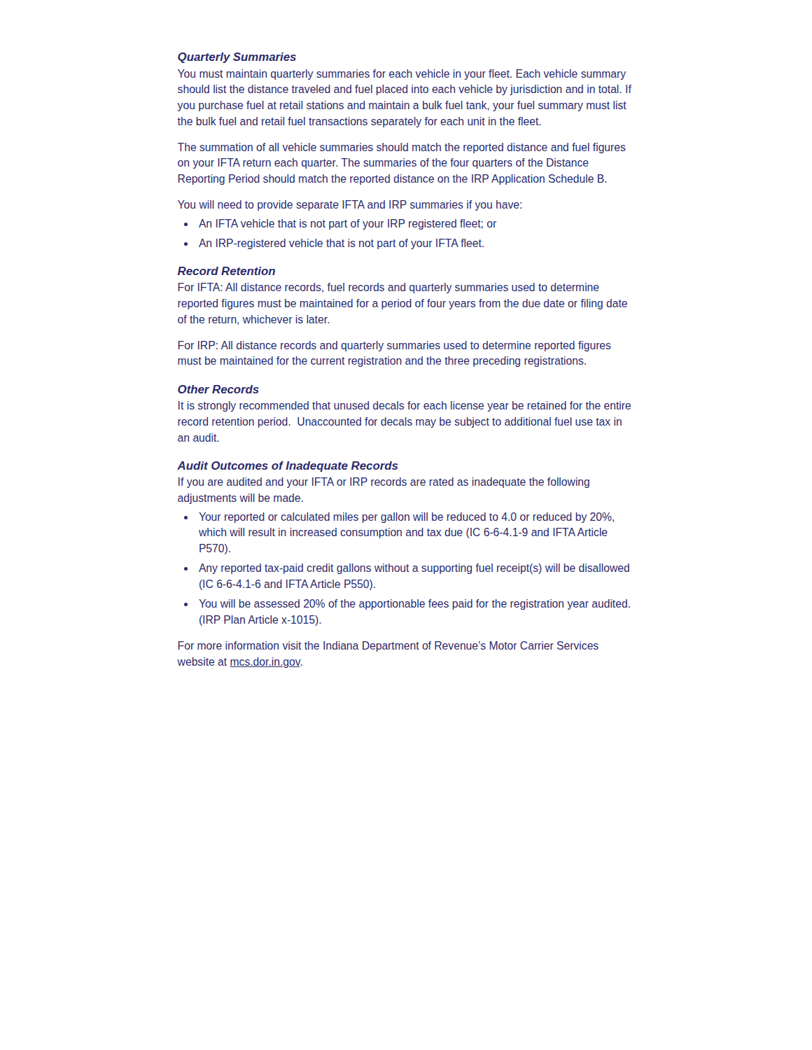Quarterly Summaries
You must maintain quarterly summaries for each vehicle in your fleet. Each vehicle summary should list the distance traveled and fuel placed into each vehicle by jurisdiction and in total. If you purchase fuel at retail stations and maintain a bulk fuel tank, your fuel summary must list the bulk fuel and retail fuel transactions separately for each unit in the fleet.
The summation of all vehicle summaries should match the reported distance and fuel figures on your IFTA return each quarter. The summaries of the four quarters of the Distance Reporting Period should match the reported distance on the IRP Application Schedule B.
You will need to provide separate IFTA and IRP summaries if you have:
An IFTA vehicle that is not part of your IRP registered fleet; or
An IRP-registered vehicle that is not part of your IFTA fleet.
Record Retention
For IFTA: All distance records, fuel records and quarterly summaries used to determine reported figures must be maintained for a period of four years from the due date or filing date of the return, whichever is later.
For IRP: All distance records and quarterly summaries used to determine reported figures must be maintained for the current registration and the three preceding registrations.
Other Records
It is strongly recommended that unused decals for each license year be retained for the entire record retention period. Unaccounted for decals may be subject to additional fuel use tax in an audit.
Audit Outcomes of Inadequate Records
If you are audited and your IFTA or IRP records are rated as inadequate the following adjustments will be made.
Your reported or calculated miles per gallon will be reduced to 4.0 or reduced by 20%, which will result in increased consumption and tax due (IC 6-6-4.1-9 and IFTA Article P570).
Any reported tax-paid credit gallons without a supporting fuel receipt(s) will be disallowed (IC 6-6-4.1-6 and IFTA Article P550).
You will be assessed 20% of the apportionable fees paid for the registration year audited. (IRP Plan Article x-1015).
For more information visit the Indiana Department of Revenue’s Motor Carrier Services website at mcs.dor.in.gov.